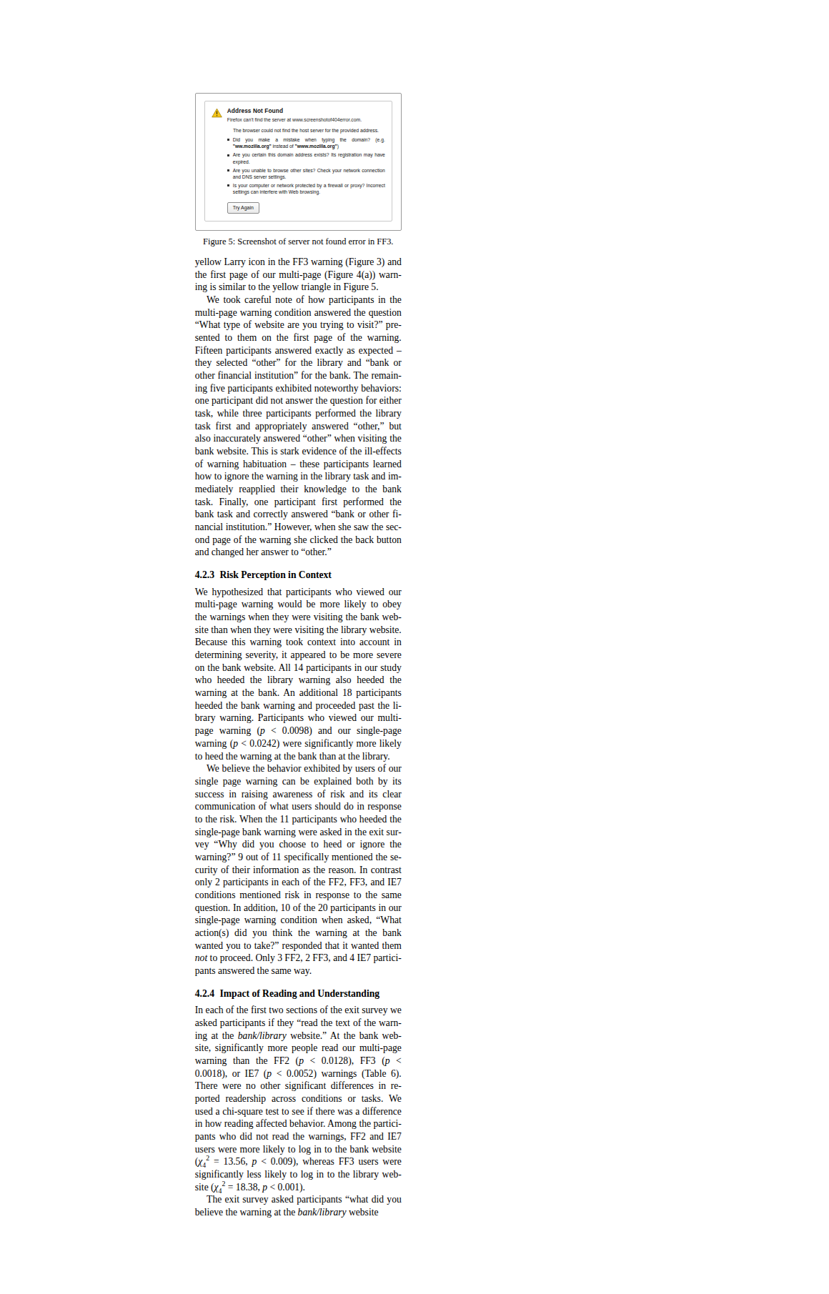Address Not Found
Firefox can't find the server at www.screenshotof404error.com.
The browser could not find the host server for the provided address.
Did you make a mistake when typing the domain? (e.g. "ww.mozilla.org" instead of "www.mozilla.org")
Are you certain this domain address exists? Its registration may have expired.
Are you unable to browse other sites? Check your network connection and DNS server settings.
Is your computer or network protected by a firewall or proxy? Incorrect settings can interfere with Web browsing.
Try Again
Figure 5: Screenshot of server not found error in FF3.
yellow Larry icon in the FF3 warning (Figure 3) and the first page of our multi-page (Figure 4(a)) warning is similar to the yellow triangle in Figure 5.
We took careful note of how participants in the multi-page warning condition answered the question “What type of website are you trying to visit?” presented to them on the first page of the warning. Fifteen participants answered exactly as expected – they selected “other” for the library and “bank or other financial institution” for the bank. The remaining five participants exhibited noteworthy behaviors: one participant did not answer the question for either task, while three participants performed the library task first and appropriately answered “other,” but also inaccurately answered “other” when visiting the bank website. This is stark evidence of the ill-effects of warning habituation – these participants learned how to ignore the warning in the library task and immediately reapplied their knowledge to the bank task. Finally, one participant first performed the bank task and correctly answered “bank or other financial institution.” However, when she saw the second page of the warning she clicked the back button and changed her answer to “other.”
4.2.3 Risk Perception in Context
We hypothesized that participants who viewed our multi-page warning would be more likely to obey the warnings when they were visiting the bank website than when they were visiting the library website. Because this warning took context into account in determining severity, it appeared to be more severe on the bank website. All 14 participants in our study who heeded the library warning also heeded the warning at the bank. An additional 18 participants heeded the bank warning and proceeded past the library warning. Participants who viewed our multi-page warning (p < 0.0098) and our single-page warning (p < 0.0242) were significantly more likely to heed the warning at the bank than at the library.
We believe the behavior exhibited by users of our single page warning can be explained both by its success in raising awareness of risk and its clear communication of what users should do in response to the risk. When the 11 participants who heeded the single-page bank warning were asked in the exit survey “Why did you choose to heed or ignore the warning?” 9 out of 11 specifically mentioned the security of their information as the reason. In contrast only 2 participants in each of the FF2, FF3, and IE7 conditions mentioned risk in response to the same question. In addition, 10 of the 20 participants in our single-page warning condition when asked, “What action(s) did you think the warning at the bank wanted you to take?” responded that it wanted them not to proceed. Only 3 FF2, 2 FF3, and 4 IE7 participants answered the same way.
4.2.4 Impact of Reading and Understanding
In each of the first two sections of the exit survey we asked participants if they “read the text of the warning at the bank/library website.” At the bank website, significantly more people read our multi-page warning than the FF2 (p < 0.0128), FF3 (p < 0.0018), or IE7 (p < 0.0052) warnings (Table 6). There were no other significant differences in reported readership across conditions or tasks. We used a chi-square test to see if there was a difference in how reading affected behavior. Among the participants who did not read the warnings, FF2 and IE7 users were more likely to log in to the bank website (χ42 = 13.56, p < 0.009), whereas FF3 users were significantly less likely to log in to the library website (χ42 = 18.38, p < 0.001).
The exit survey asked participants “what did you believe the warning at the bank/library website